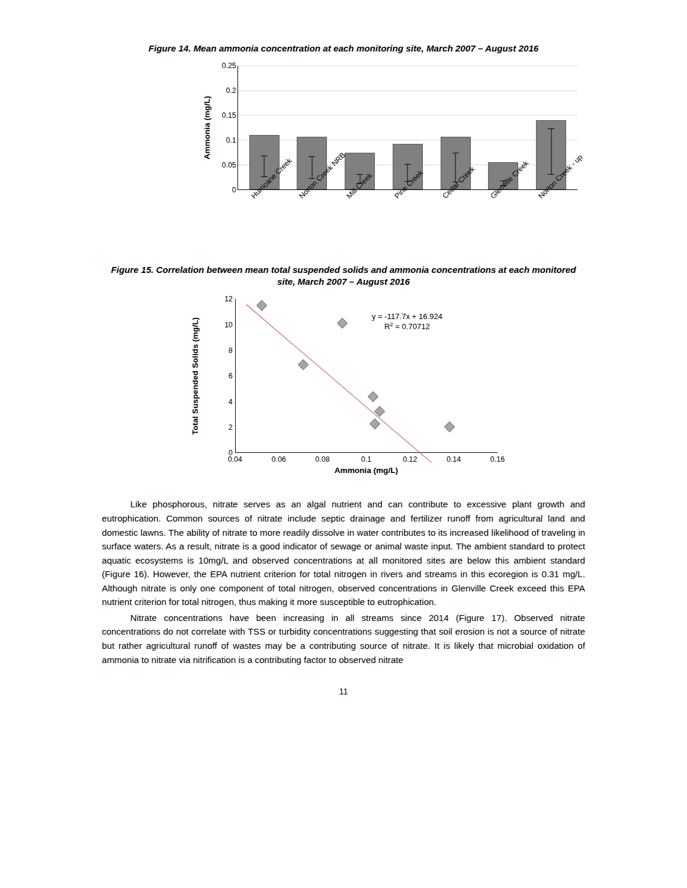Figure 14. Mean ammonia concentration at each monitoring site, March 2007 – August 2016
Ammonia (mg/L)
0.25 0.2 0.15 0.1 0.05 0
Hurricane Creek Norton Creek NRB Mill Creek Pine Creek Cedar Creek Glenville Creek Norton Creek - up
Figure 15. Correlation between mean total suspended solids and ammonia concentrations at each monitored
site, March 2007 – August 2016
Total Suspended Solids (mg/L)
12 10 8 6 4 2 0
y = -117.7x + 16.924
R2 = 0.70712
0.04 0.06 0.08 0.1 0.12 0.14 0.16
Ammonia (mg/L)
Like phosphorous, nitrate serves as an algal nutrient and can contribute to excessive plant growth and eutrophication. Common sources of nitrate include septic drainage and fertilizer runoff from agricultural land and domestic lawns. The ability of nitrate to more readily dissolve in water contributes to its increased likelihood of traveling in surface waters. As a result, nitrate is a good indicator of sewage or animal waste input. The ambient standard to protect aquatic ecosystems is 10mg/L and observed concentrations at all monitored sites are below this ambient standard (Figure 16). However, the EPA nutrient criterion for total nitrogen in rivers and streams in this ecoregion is 0.31 mg/L. Although nitrate is only one component of total nitrogen, observed concentrations in Glenville Creek exceed this EPA nutrient criterion for total nitrogen, thus making it more susceptible to eutrophication.
Nitrate concentrations have been increasing in all streams since 2014 (Figure 17). Observed nitrate concentrations do not correlate with TSS or turbidity concentrations suggesting that soil erosion is not a source of nitrate but rather agricultural runoff of wastes may be a contributing source of nitrate. It is likely that microbial oxidation of ammonia to nitrate via nitrification is a contributing factor to observed nitrate
11